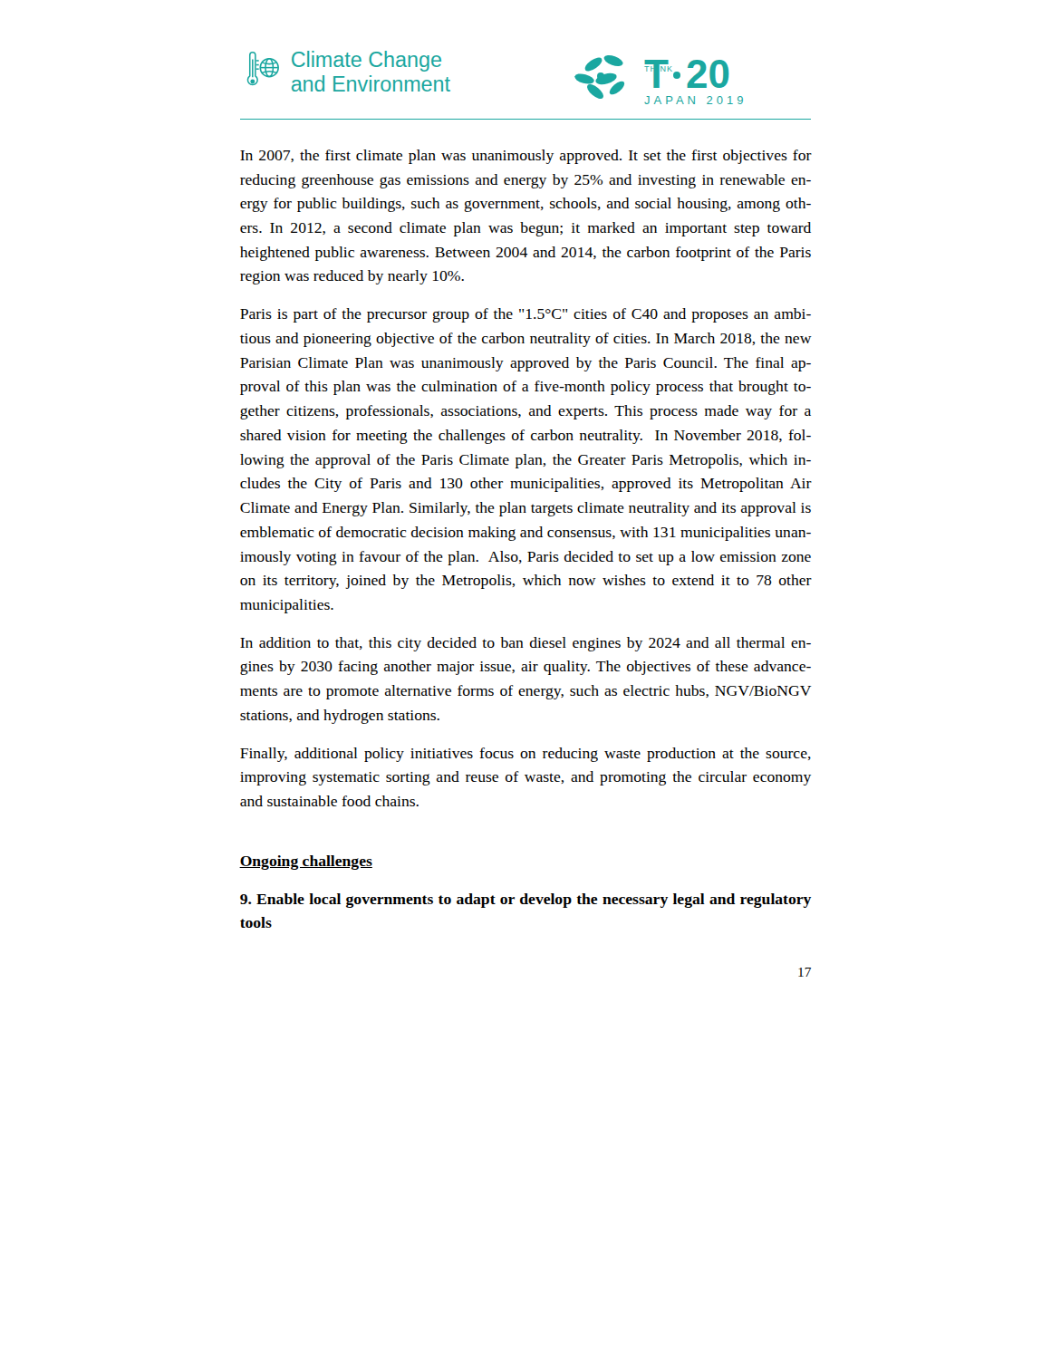Climate Change
and Environment
T 20 THINK JAPAN 2019
In 2007, the first climate plan was unanimously approved. It set the first objectives for reducing greenhouse gas emissions and energy by 25% and investing in renewable energy for public buildings, such as government, schools, and social housing, among others. In 2012, a second climate plan was begun; it marked an important step toward heightened public awareness. Between 2004 and 2014, the carbon footprint of the Paris region was reduced by nearly 10%.
Paris is part of the precursor group of the "1.5°C" cities of C40 and proposes an ambitious and pioneering objective of the carbon neutrality of cities. In March 2018, the new Parisian Climate Plan was unanimously approved by the Paris Council. The final approval of this plan was the culmination of a five-month policy process that brought together citizens, professionals, associations, and experts. This process made way for a shared vision for meeting the challenges of carbon neutrality. In November 2018, following the approval of the Paris Climate plan, the Greater Paris Metropolis, which includes the City of Paris and 130 other municipalities, approved its Metropolitan Air Climate and Energy Plan. Similarly, the plan targets climate neutrality and its approval is emblematic of democratic decision making and consensus, with 131 municipalities unanimously voting in favour of the plan. Also, Paris decided to set up a low emission zone on its territory, joined by the Metropolis, which now wishes to extend it to 78 other municipalities.
In addition to that, this city decided to ban diesel engines by 2024 and all thermal engines by 2030 facing another major issue, air quality. The objectives of these advancements are to promote alternative forms of energy, such as electric hubs, NGV/BioNGV stations, and hydrogen stations.
Finally, additional policy initiatives focus on reducing waste production at the source, improving systematic sorting and reuse of waste, and promoting the circular economy and sustainable food chains.
Ongoing challenges
9. Enable local governments to adapt or develop the necessary legal and regulatory tools
17